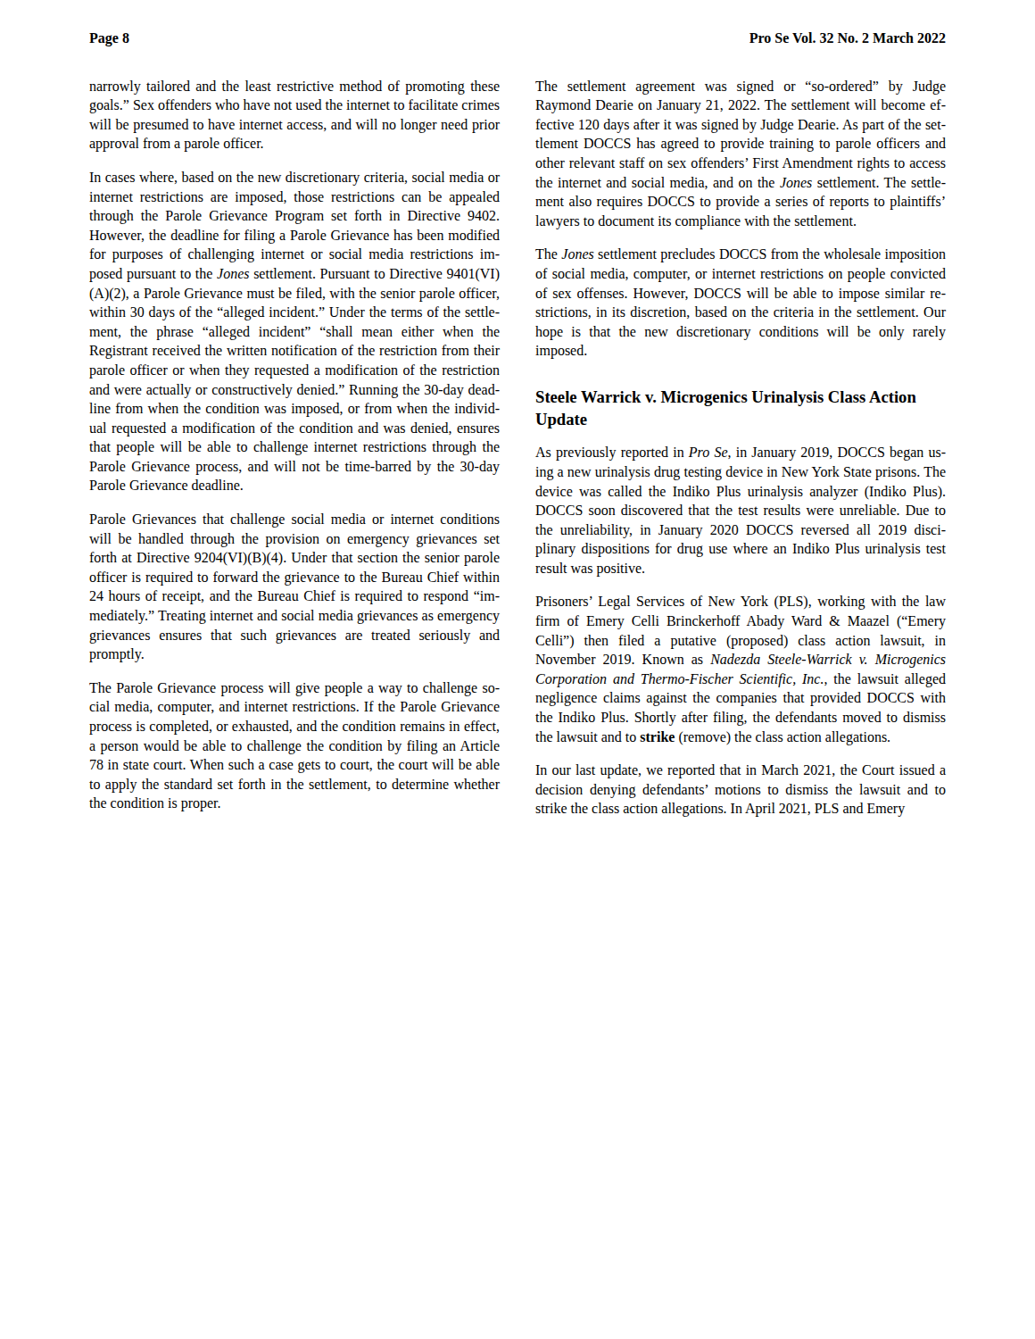Page 8
Pro Se Vol. 32 No. 2 March 2022
narrowly tailored and the least restrictive method of promoting these goals.” Sex offenders who have not used the internet to facilitate crimes will be presumed to have internet access, and will no longer need prior approval from a parole officer.
In cases where, based on the new discretionary criteria, social media or internet restrictions are imposed, those restrictions can be appealed through the Parole Grievance Program set forth in Directive 9402. However, the deadline for filing a Parole Grievance has been modified for purposes of challenging internet or social media restrictions imposed pursuant to the Jones settlement. Pursuant to Directive 9401(VI)(A)(2), a Parole Grievance must be filed, with the senior parole officer, within 30 days of the “alleged incident.” Under the terms of the settlement, the phrase “alleged incident” “shall mean either when the Registrant received the written notification of the restriction from their parole officer or when they requested a modification of the restriction and were actually or constructively denied.” Running the 30-day deadline from when the condition was imposed, or from when the individual requested a modification of the condition and was denied, ensures that people will be able to challenge internet restrictions through the Parole Grievance process, and will not be time-barred by the 30-day Parole Grievance deadline.
Parole Grievances that challenge social media or internet conditions will be handled through the provision on emergency grievances set forth at Directive 9204(VI)(B)(4). Under that section the senior parole officer is required to forward the grievance to the Bureau Chief within 24 hours of receipt, and the Bureau Chief is required to respond “immediately.” Treating internet and social media grievances as emergency grievances ensures that such grievances are treated seriously and promptly.
The Parole Grievance process will give people a way to challenge social media, computer, and internet restrictions. If the Parole Grievance process is completed, or exhausted, and the condition remains in effect, a person would be able to challenge the condition by filing an Article 78 in state court. When such a case gets to court, the court will be able to apply the standard set forth in the settlement, to determine whether the condition is proper.
The settlement agreement was signed or “so-ordered” by Judge Raymond Dearie on January 21, 2022. The settlement will become effective 120 days after it was signed by Judge Dearie. As part of the settlement DOCCS has agreed to provide training to parole officers and other relevant staff on sex offenders’ First Amendment rights to access the internet and social media, and on the Jones settlement. The settlement also requires DOCCS to provide a series of reports to plaintiffs’ lawyers to document its compliance with the settlement.
The Jones settlement precludes DOCCS from the wholesale imposition of social media, computer, or internet restrictions on people convicted of sex offenses. However, DOCCS will be able to impose similar restrictions, in its discretion, based on the criteria in the settlement. Our hope is that the new discretionary conditions will be only rarely imposed.
Steele Warrick v. Microgenics Urinalysis Class Action Update
As previously reported in Pro Se, in January 2019, DOCCS began using a new urinalysis drug testing device in New York State prisons. The device was called the Indiko Plus urinalysis analyzer (Indiko Plus). DOCCS soon discovered that the test results were unreliable. Due to the unreliability, in January 2020 DOCCS reversed all 2019 disciplinary dispositions for drug use where an Indiko Plus urinalysis test result was positive.
Prisoners’ Legal Services of New York (PLS), working with the law firm of Emery Celli Brinckerhoff Abady Ward & Maazel (“Emery Celli”) then filed a putative (proposed) class action lawsuit, in November 2019. Known as Nadezda Steele-Warrick v. Microgenics Corporation and Thermo-Fischer Scientific, Inc., the lawsuit alleged negligence claims against the companies that provided DOCCS with the Indiko Plus. Shortly after filing, the defendants moved to dismiss the lawsuit and to strike (remove) the class action allegations.
In our last update, we reported that in March 2021, the Court issued a decision denying defendants’ motions to dismiss the lawsuit and to strike the class action allegations. In April 2021, PLS and Emery